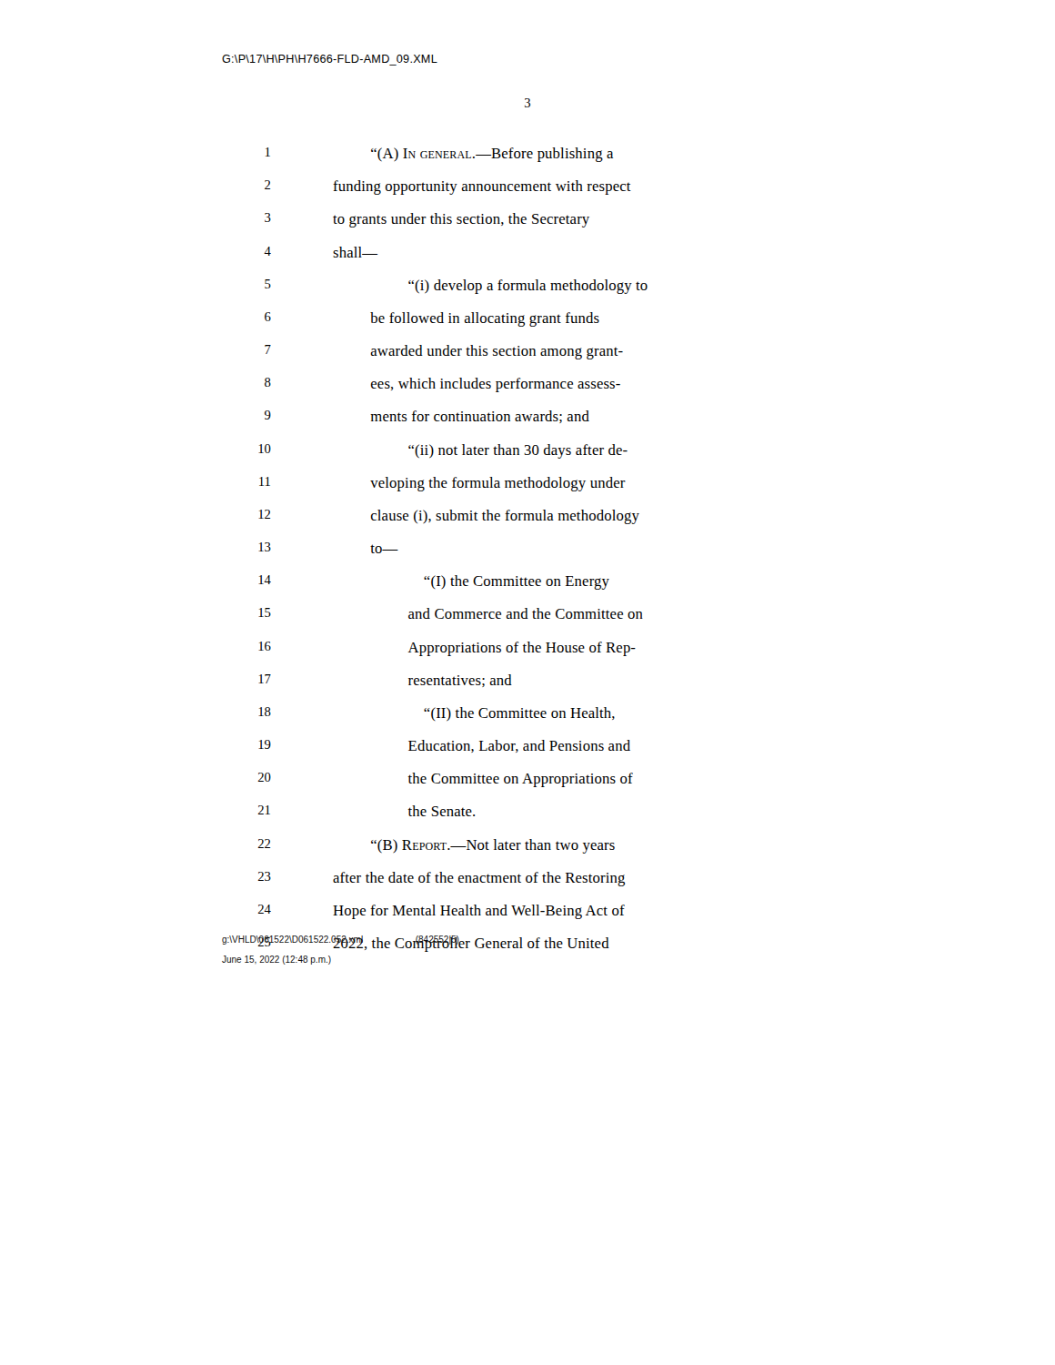G:\P\17\H\PH\H7666-FLD-AMD_09.XML
3
| 1 | “(A) I n general .—Before publishing a |
| 2 | funding opportunity announcement with respect |
| 3 | to grants under this section, the Secretary |
| 4 | shall— |
| 5 | “(i) develop a formula methodology to |
| 6 | be followed in allocating grant funds |
| 7 | awarded under this section among grant- |
| 8 | ees, which includes performance assess- |
| 9 | ments for continuation awards; and |
| 10 | “(ii) not later than 30 days after de- |
| 11 | veloping the formula methodology under |
| 12 | clause (i), submit the formula methodology |
| 13 | to— |
| 14 | “(I) the Committee on Energy |
| 15 | and Commerce and the Committee on |
| 16 | Appropriations of the House of Rep- |
| 17 | resentatives; and |
| 18 | “(II) the Committee on Health, |
| 19 | Education, Labor, and Pensions and |
| 20 | the Committee on Appropriations of |
| 21 | the Senate. |
| 22 | “(B) R eport .—Not later than two years |
| 23 | after the date of the enactment of the Restoring |
| 24 | Hope for Mental Health and Well-Being Act of |
| 25 | 2022, the Comptroller General of the United |
g:\VHLD\061522\D061522.052.xml (842552|5)
June 15, 2022 (12:48 p.m.)